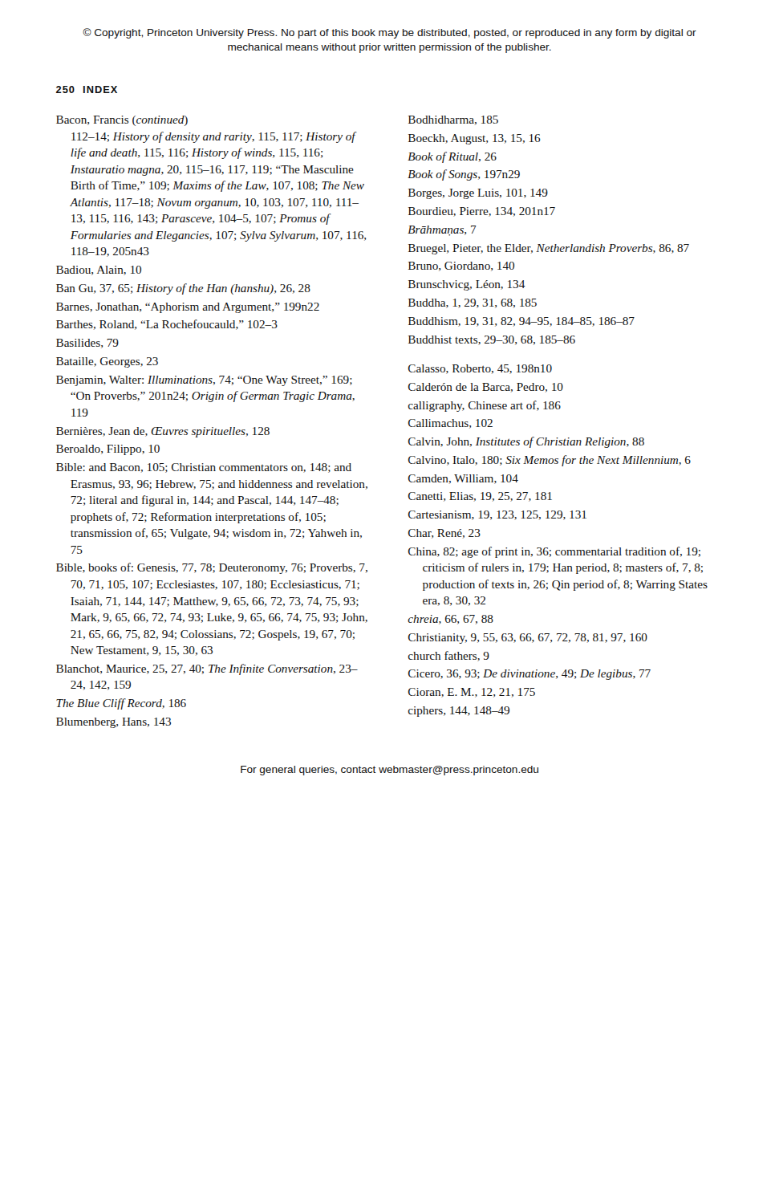© Copyright, Princeton University Press. No part of this book may be distributed, posted, or reproduced in any form by digital or mechanical means without prior written permission of the publisher.
250 INDEX
Bacon, Francis (continued)
112–14; History of density and rarity, 115, 117; History of life and death, 115, 116; History of winds, 115, 116; Instauratio magna, 20, 115–16, 117, 119; “The Masculine Birth of Time,” 109; Maxims of the Law, 107, 108; The New Atlantis, 117–18; Novum organum, 10, 103, 107, 110, 111–13, 115, 116, 143; Parasceve, 104–5, 107; Promus of Formularies and Elegancies, 107; Sylva Sylvarum, 107, 116, 118–19, 205n43
Badiou, Alain, 10
Ban Gu, 37, 65; History of the Han (hanshu), 26, 28
Barnes, Jonathan, “Aphorism and Argument,” 199n22
Barthes, Roland, “La Rochefoucauld,” 102–3
Basilides, 79
Bataille, Georges, 23
Benjamin, Walter: Illuminations, 74; “One Way Street,” 169; “On Proverbs,” 201n24; Origin of German Tragic Drama, 119
Bernières, Jean de, Œuvres spirituelles, 128
Beroaldo, Filippo, 10
Bible: and Bacon, 105; Christian commentators on, 148; and Erasmus, 93, 96; Hebrew, 75; and hiddenness and revelation, 72; literal and figural in, 144; and Pascal, 144, 147–48; prophets of, 72; Reformation interpretations of, 105; transmission of, 65; Vulgate, 94; wisdom in, 72; Yahweh in, 75
Bible, books of: Genesis, 77, 78; Deuteronomy, 76; Proverbs, 7, 70, 71, 105, 107; Ecclesiastes, 107, 180; Ecclesiasticus, 71; Isaiah, 71, 144, 147; Matthew, 9, 65, 66, 72, 73, 74, 75, 93; Mark, 9, 65, 66, 72, 74, 93; Luke, 9, 65, 66, 74, 75, 93; John, 21, 65, 66, 75, 82, 94; Colossians, 72; Gospels, 19, 67, 70; New Testament, 9, 15, 30, 63
Blanchot, Maurice, 25, 27, 40; The Infinite Conversation, 23–24, 142, 159
The Blue Cliff Record, 186
Blumenberg, Hans, 143
Bodhidharma, 185
Boeckh, August, 13, 15, 16
Book of Ritual, 26
Book of Songs, 197n29
Borges, Jorge Luis, 101, 149
Bourdieu, Pierre, 134, 201n17
Brāhmaṇas, 7
Bruegel, Pieter, the Elder, Netherlandish Proverbs, 86, 87
Bruno, Giordano, 140
Brunschvicg, Léon, 134
Buddha, 1, 29, 31, 68, 185
Buddhism, 19, 31, 82, 94–95, 184–85, 186–87
Buddhist texts, 29–30, 68, 185–86
Calasso, Roberto, 45, 198n10
Calderón de la Barca, Pedro, 10
calligraphy, Chinese art of, 186
Callimachus, 102
Calvin, John, Institutes of Christian Religion, 88
Calvino, Italo, 180; Six Memos for the Next Millennium, 6
Camden, William, 104
Canetti, Elias, 19, 25, 27, 181
Cartesianism, 19, 123, 125, 129, 131
Char, René, 23
China, 82; age of print in, 36; commentarial tradition of, 19; criticism of rulers in, 179; Han period, 8; masters of, 7, 8; production of texts in, 26; Qin period of, 8; Warring States era, 8, 30, 32
chreia, 66, 67, 88
Christianity, 9, 55, 63, 66, 67, 72, 78, 81, 97, 160
church fathers, 9
Cicero, 36, 93; De divinatione, 49; De legibus, 77
Cioran, E. M., 12, 21, 175
ciphers, 144, 148–49
For general queries, contact webmaster@press.princeton.edu